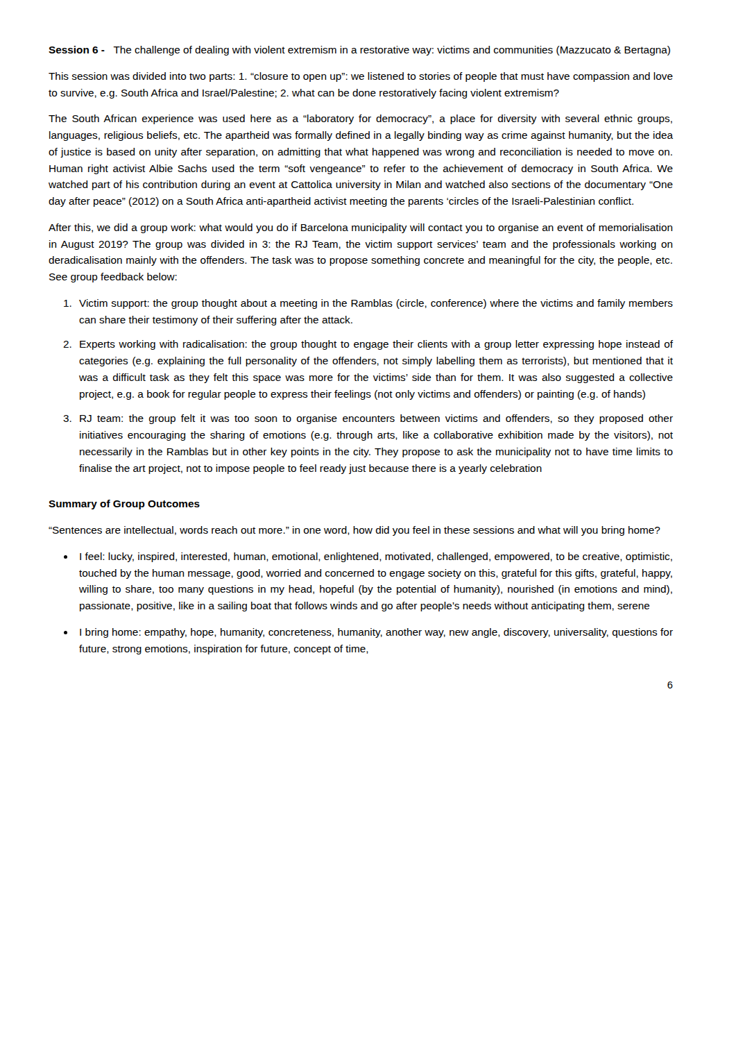Session 6 - The challenge of dealing with violent extremism in a restorative way: victims and communities (Mazzucato & Bertagna)
This session was divided into two parts: 1. “closure to open up”: we listened to stories of people that must have compassion and love to survive, e.g. South Africa and Israel/Palestine; 2. what can be done restoratively facing violent extremism?
The South African experience was used here as a “laboratory for democracy”, a place for diversity with several ethnic groups, languages, religious beliefs, etc. The apartheid was formally defined in a legally binding way as crime against humanity, but the idea of justice is based on unity after separation, on admitting that what happened was wrong and reconciliation is needed to move on. Human right activist Albie Sachs used the term “soft vengeance” to refer to the achievement of democracy in South Africa. We watched part of his contribution during an event at Cattolica university in Milan and watched also sections of the documentary “One day after peace” (2012) on a South Africa anti-apartheid activist meeting the parents ‘circles of the Israeli-Palestinian conflict.
After this, we did a group work: what would you do if Barcelona municipality will contact you to organise an event of memorialisation in August 2019? The group was divided in 3: the RJ Team, the victim support services’ team and the professionals working on deradicalisation mainly with the offenders. The task was to propose something concrete and meaningful for the city, the people, etc. See group feedback below:
Victim support: the group thought about a meeting in the Ramblas (circle, conference) where the victims and family members can share their testimony of their suffering after the attack.
Experts working with radicalisation: the group thought to engage their clients with a group letter expressing hope instead of categories (e.g. explaining the full personality of the offenders, not simply labelling them as terrorists), but mentioned that it was a difficult task as they felt this space was more for the victims’ side than for them. It was also suggested a collective project, e.g. a book for regular people to express their feelings (not only victims and offenders) or painting (e.g. of hands)
RJ team: the group felt it was too soon to organise encounters between victims and offenders, so they proposed other initiatives encouraging the sharing of emotions (e.g. through arts, like a collaborative exhibition made by the visitors), not necessarily in the Ramblas but in other key points in the city. They propose to ask the municipality not to have time limits to finalise the art project, not to impose people to feel ready just because there is a yearly celebration
Summary of Group Outcomes
“Sentences are intellectual, words reach out more.” in one word, how did you feel in these sessions and what will you bring home?
I feel: lucky, inspired, interested, human, emotional, enlightened, motivated, challenged, empowered, to be creative, optimistic, touched by the human message, good, worried and concerned to engage society on this, grateful for this gifts, grateful, happy, willing to share, too many questions in my head, hopeful (by the potential of humanity), nourished (in emotions and mind), passionate, positive, like in a sailing boat that follows winds and go after people’s needs without anticipating them, serene
I bring home: empathy, hope, humanity, concreteness, humanity, another way, new angle, discovery, universality, questions for future, strong emotions, inspiration for future, concept of time,
6